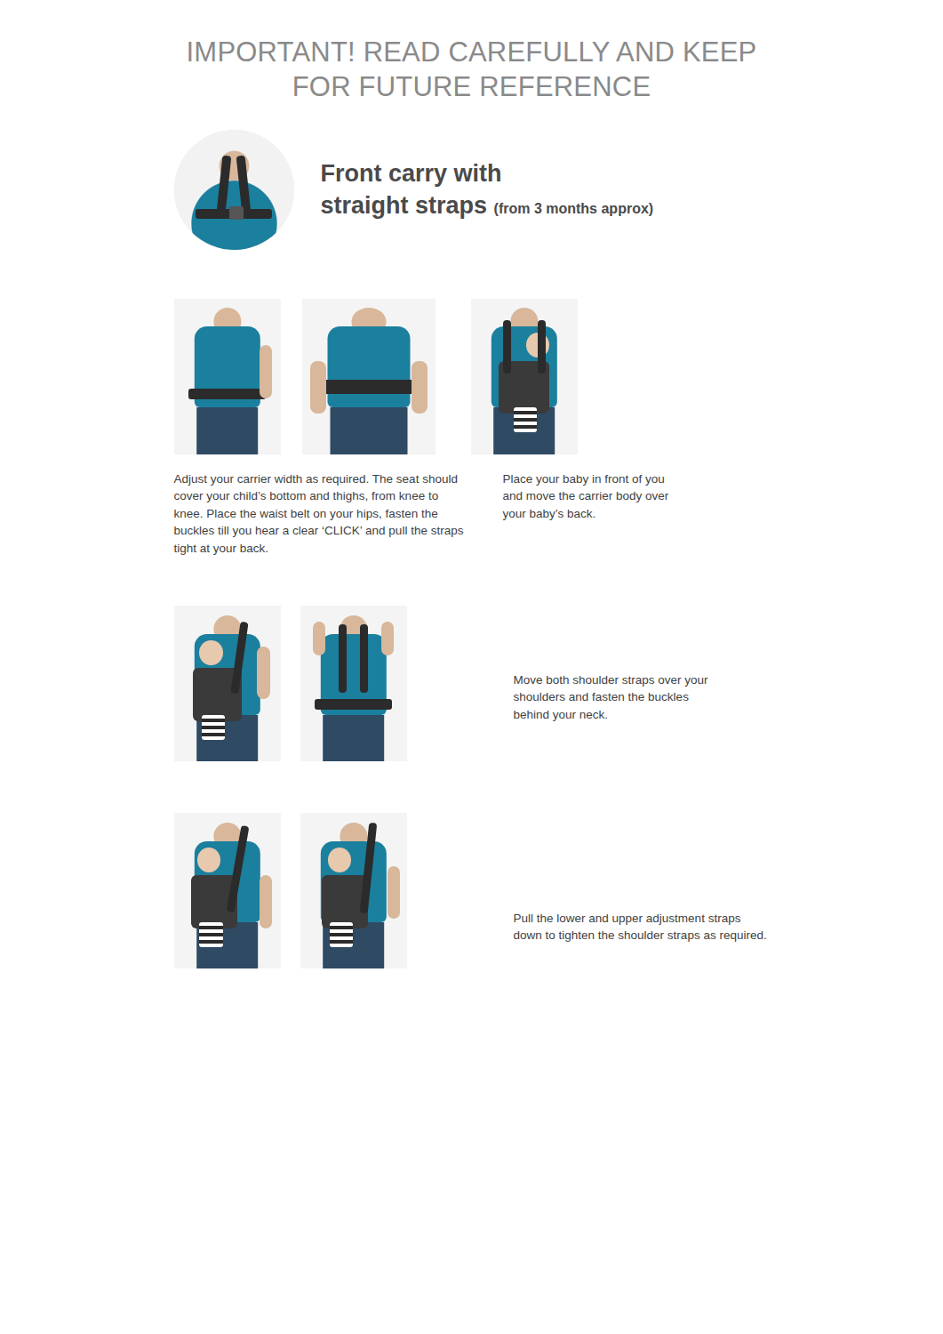IMPORTANT! READ CAREFULLY AND KEEP
FOR FUTURE REFERENCE
Front carry with
straight straps (from 3 months approx)
Adjust your carrier width as required. The seat should cover your child’s bottom and thighs, from knee to knee. Place the waist belt on your hips, fasten the buckles till you hear a clear ‘CLICK’ and pull the straps tight at your back.
Place your baby in front of you and move the carrier body over your baby’s back.
Move both shoulder straps over your shoulders and fasten the buckles behind your neck.
Pull the lower and upper adjustment straps down to tighten the shoulder straps as required.